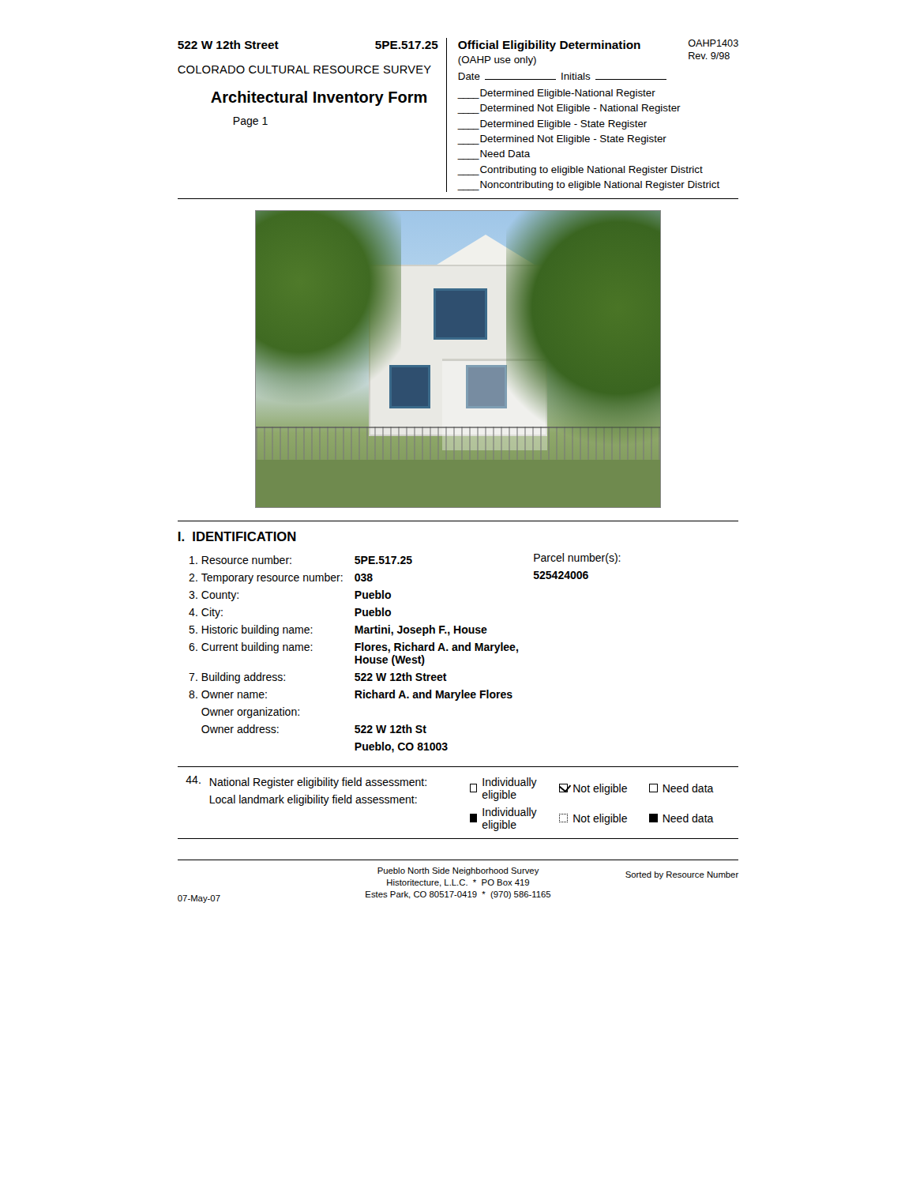522 W 12th Street 5PE.517.25
COLORADO CULTURAL RESOURCE SURVEY
Architectural Inventory Form
Page 1
OAHP1403
Rev. 9/98
Official Eligibility Determination
(OAHP use only)
Date Initials
Determined Eligible-National Register
Determined Not Eligible - National Register
Determined Eligible - State Register
Determined Not Eligible - State Register
Need Data
Contributing to eligible National Register District
Noncontributing to eligible National Register District
I. IDENTIFICATION
| 1. | Resource number: | 5PE.517.25 |
| 2. | Temporary resource number: | 038 |
| 3. | County: | Pueblo |
| 4. | City: | Pueblo |
| 5. | Historic building name: | Martini, Joseph F., House |
| 6. | Current building name: | Flores, Richard A. and Marylee, House (West) |
| 7. | Building address: | 522 W 12th Street |
| 8. | Owner name: | Richard A. and Marylee Flores |
| | Owner organization: | |
| | Owner address: | 522 W 12th St |
| | | Pueblo, CO 81003 |
Parcel number(s):
525424006
44.
National Register eligibility field assessment:
Local landmark eligibility field assessment:
Individually eligible
Not eligible
Need data
Individually eligible
Not eligible
Need data
Sorted by Resource Number
Pueblo North Side Neighborhood Survey
Historitecture, L.L.C. * PO Box 419
Estes Park, CO 80517-0419 * (970) 586-1165
07-May-07